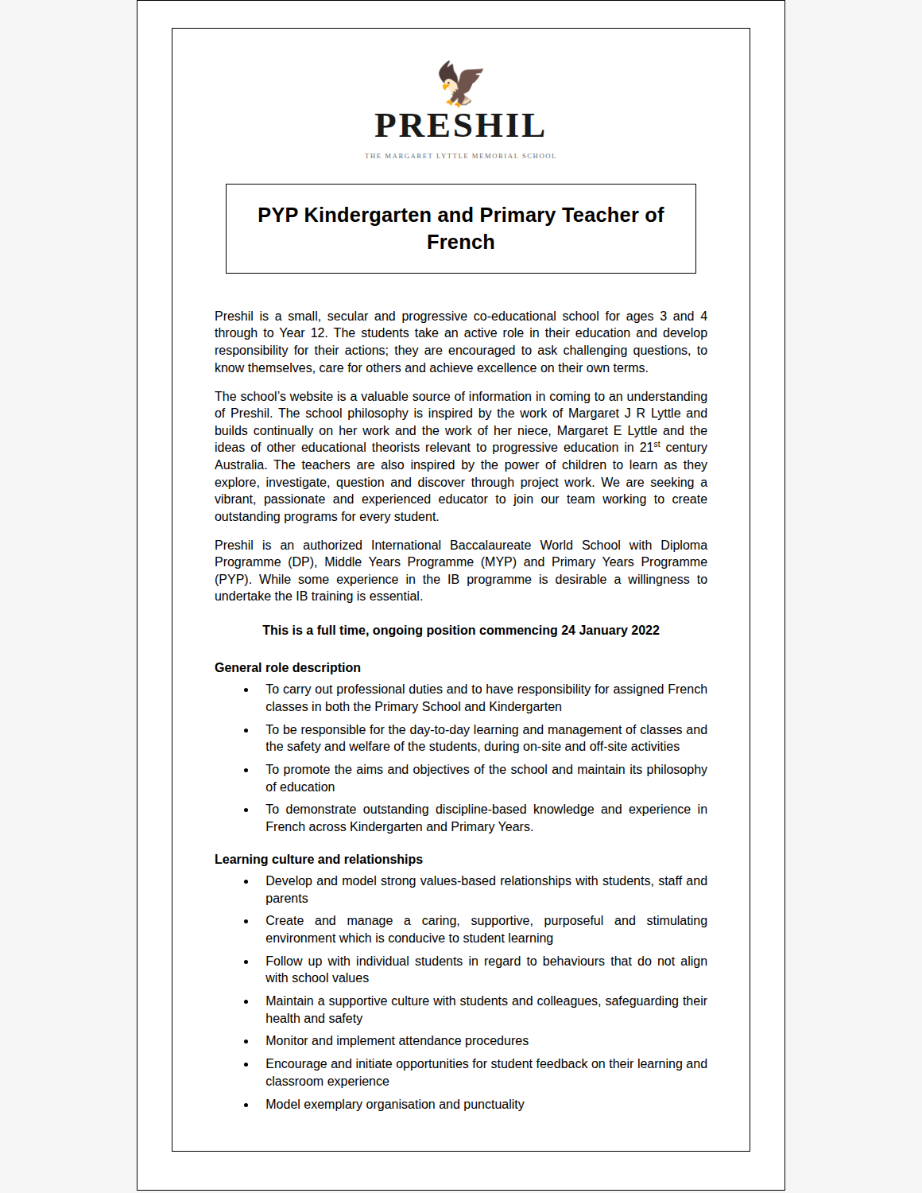🦅 PRESHIL The Margaret Lyttle Memorial School
PYP Kindergarten and Primary Teacher of French
Preshil is a small, secular and progressive co-educational school for ages 3 and 4 through to Year 12. The students take an active role in their education and develop responsibility for their actions; they are encouraged to ask challenging questions, to know themselves, care for others and achieve excellence on their own terms.
The school’s website is a valuable source of information in coming to an understanding of Preshil. The school philosophy is inspired by the work of Margaret J R Lyttle and builds continually on her work and the work of her niece, Margaret E Lyttle and the ideas of other educational theorists relevant to progressive education in 21st century Australia. The teachers are also inspired by the power of children to learn as they explore, investigate, question and discover through project work. We are seeking a vibrant, passionate and experienced educator to join our team working to create outstanding programs for every student.
Preshil is an authorized International Baccalaureate World School with Diploma Programme (DP), Middle Years Programme (MYP) and Primary Years Programme (PYP). While some experience in the IB programme is desirable a willingness to undertake the IB training is essential.
This is a full time, ongoing position commencing 24 January 2022
General role description
To carry out professional duties and to have responsibility for assigned French classes in both the Primary School and Kindergarten
To be responsible for the day-to-day learning and management of classes and the safety and welfare of the students, during on-site and off-site activities
To promote the aims and objectives of the school and maintain its philosophy of education
To demonstrate outstanding discipline-based knowledge and experience in French across Kindergarten and Primary Years.
Learning culture and relationships
Develop and model strong values-based relationships with students, staff and parents
Create and manage a caring, supportive, purposeful and stimulating environment which is conducive to student learning
Follow up with individual students in regard to behaviours that do not align with school values
Maintain a supportive culture with students and colleagues, safeguarding their health and safety
Monitor and implement attendance procedures
Encourage and initiate opportunities for student feedback on their learning and classroom experience
Model exemplary organisation and punctuality